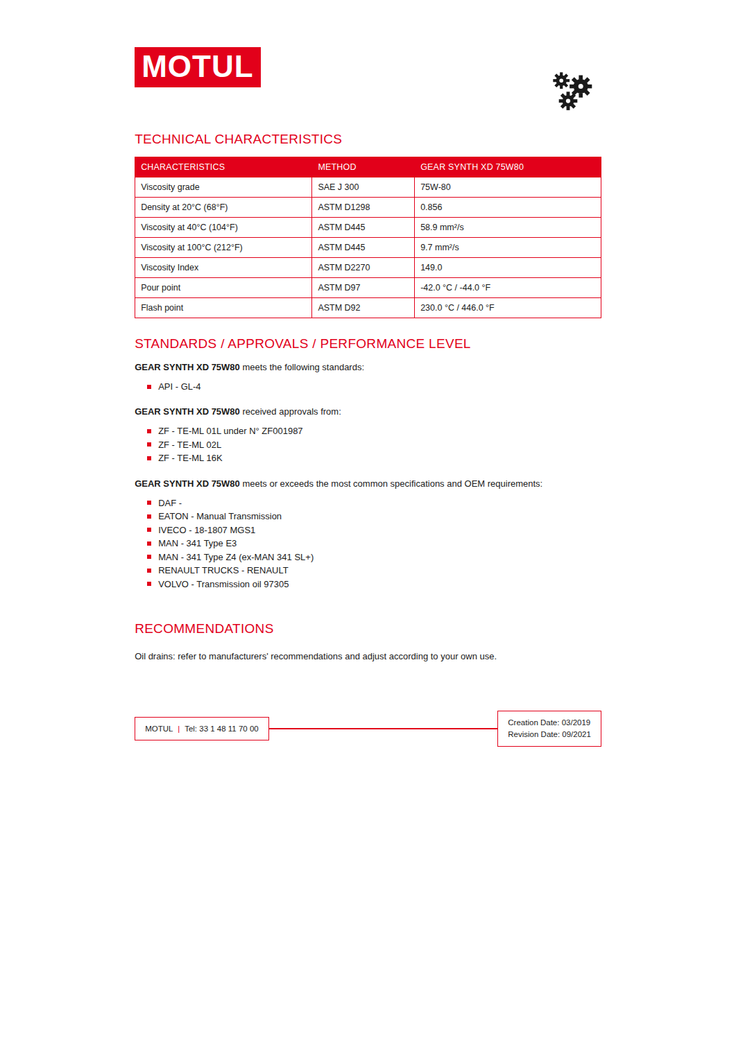MOTUL
TECHNICAL CHARACTERISTICS
| CHARACTERISTICS | METHOD | GEAR SYNTH XD 75W80 |
| --- | --- | --- |
| Viscosity grade | SAE J 300 | 75W-80 |
| Density at 20°C (68°F) | ASTM D1298 | 0.856 |
| Viscosity at 40°C (104°F) | ASTM D445 | 58.9 mm²/s |
| Viscosity at 100°C (212°F) | ASTM D445 | 9.7 mm²/s |
| Viscosity Index | ASTM D2270 | 149.0 |
| Pour point | ASTM D97 | -42.0 °C / -44.0 °F |
| Flash point | ASTM D92 | 230.0 °C / 446.0 °F |
STANDARDS / APPROVALS / PERFORMANCE LEVEL
GEAR SYNTH XD 75W80 meets the following standards:
API - GL-4
GEAR SYNTH XD 75W80 received approvals from:
ZF - TE-ML 01L under N° ZF001987
ZF - TE-ML 02L
ZF - TE-ML 16K
GEAR SYNTH XD 75W80 meets or exceeds the most common specifications and OEM requirements:
DAF -
EATON - Manual Transmission
IVECO - 18-1807 MGS1
MAN - 341 Type E3
MAN - 341 Type Z4 (ex-MAN 341 SL+)
RENAULT TRUCKS - RENAULT
VOLVO - Transmission oil 97305
RECOMMENDATIONS
Oil drains: refer to manufacturers' recommendations and adjust according to your own use.
MOTUL | Tel: 33 1 48 11 70 00
Creation Date: 03/2019
Revision Date: 09/2021